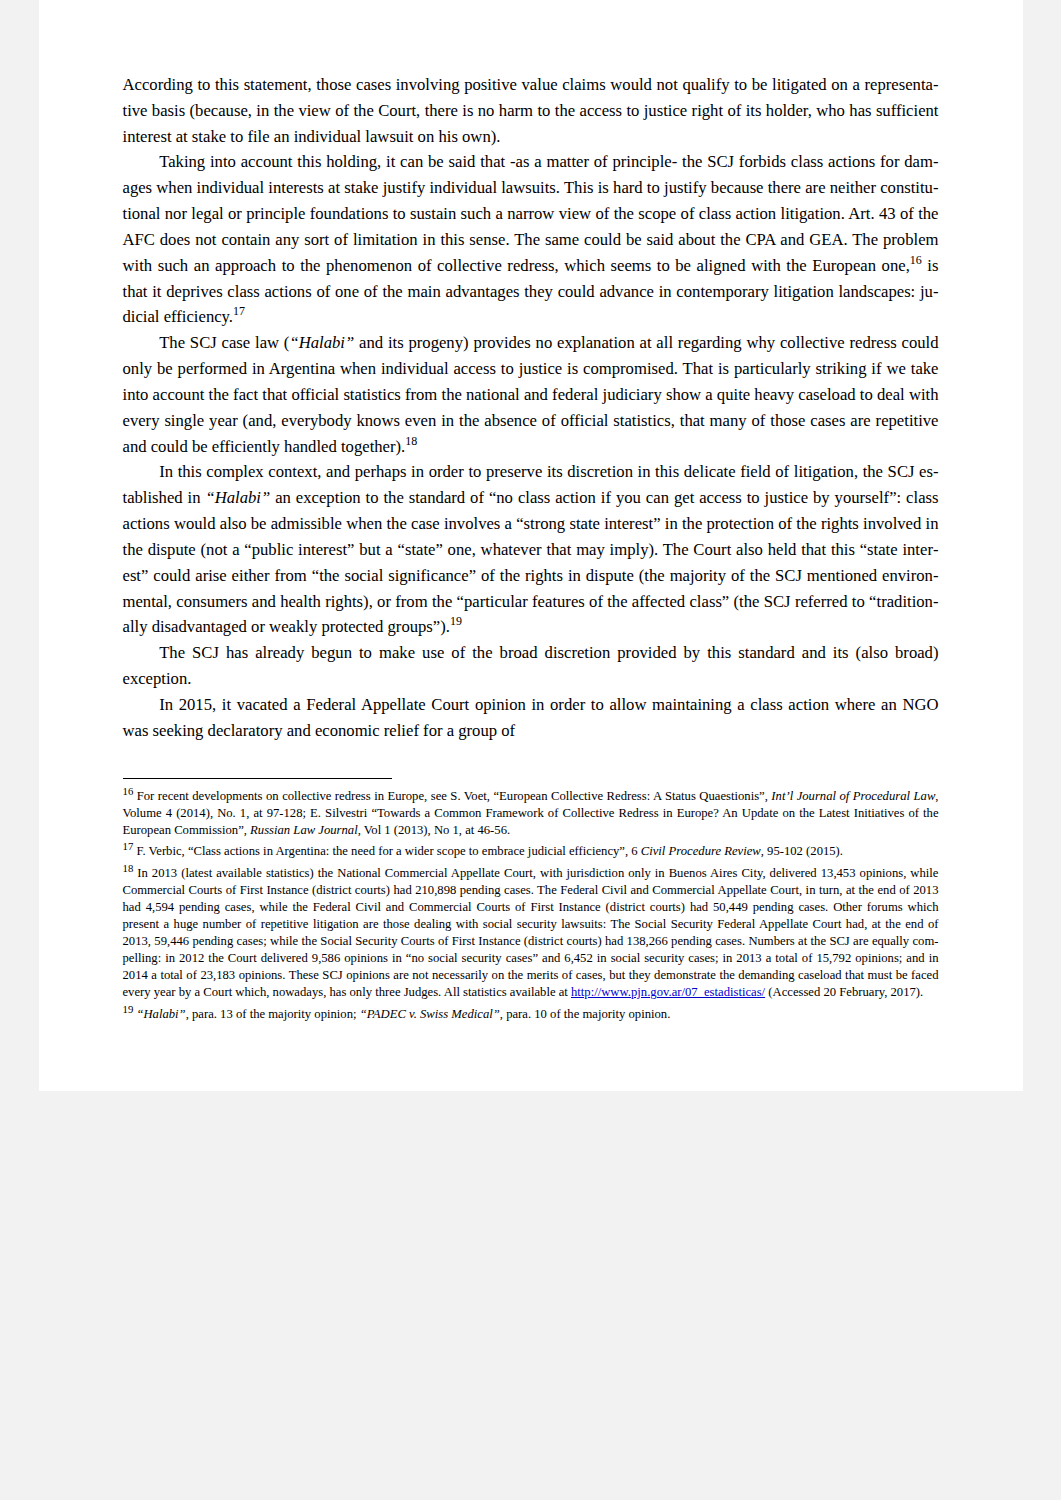According to this statement, those cases involving positive value claims would not qualify to be litigated on a representative basis (because, in the view of the Court, there is no harm to the access to justice right of its holder, who has sufficient interest at stake to file an individual lawsuit on his own).
Taking into account this holding, it can be said that -as a matter of principle- the SCJ forbids class actions for damages when individual interests at stake justify individual lawsuits. This is hard to justify because there are neither constitutional nor legal or principle foundations to sustain such a narrow view of the scope of class action litigation. Art. 43 of the AFC does not contain any sort of limitation in this sense. The same could be said about the CPA and GEA. The problem with such an approach to the phenomenon of collective redress, which seems to be aligned with the European one,16 is that it deprives class actions of one of the main advantages they could advance in contemporary litigation landscapes: judicial efficiency.17
The SCJ case law (“Halabi” and its progeny) provides no explanation at all regarding why collective redress could only be performed in Argentina when individual access to justice is compromised. That is particularly striking if we take into account the fact that official statistics from the national and federal judiciary show a quite heavy caseload to deal with every single year (and, everybody knows even in the absence of official statistics, that many of those cases are repetitive and could be efficiently handled together).18
In this complex context, and perhaps in order to preserve its discretion in this delicate field of litigation, the SCJ established in “Halabi” an exception to the standard of “no class action if you can get access to justice by yourself”: class actions would also be admissible when the case involves a “strong state interest” in the protection of the rights involved in the dispute (not a “public interest” but a “state” one, whatever that may imply). The Court also held that this “state interest” could arise either from “the social significance” of the rights in dispute (the majority of the SCJ mentioned environmental, consumers and health rights), or from the “particular features of the affected class” (the SCJ referred to “traditionally disadvantaged or weakly protected groups”).19
The SCJ has already begun to make use of the broad discretion provided by this standard and its (also broad) exception.
In 2015, it vacated a Federal Appellate Court opinion in order to allow maintaining a class action where an NGO was seeking declaratory and economic relief for a group of
16 For recent developments on collective redress in Europe, see S. Voet, “European Collective Redress: A Status Quaestionis”, Int’l Journal of Procedural Law, Volume 4 (2014), No. 1, at 97-128; E. Silvestri “Towards a Common Framework of Collective Redress in Europe? An Update on the Latest Initiatives of the European Commission”, Russian Law Journal, Vol 1 (2013), No 1, at 46-56.
17 F. Verbic, “Class actions in Argentina: the need for a wider scope to embrace judicial efficiency”, 6 Civil Procedure Review, 95-102 (2015).
18 In 2013 (latest available statistics) the National Commercial Appellate Court, with jurisdiction only in Buenos Aires City, delivered 13,453 opinions, while Commercial Courts of First Instance (district courts) had 210,898 pending cases. The Federal Civil and Commercial Appellate Court, in turn, at the end of 2013 had 4,594 pending cases, while the Federal Civil and Commercial Courts of First Instance (district courts) had 50,449 pending cases. Other forums which present a huge number of repetitive litigation are those dealing with social security lawsuits: The Social Security Federal Appellate Court had, at the end of 2013, 59,446 pending cases; while the Social Security Courts of First Instance (district courts) had 138,266 pending cases. Numbers at the SCJ are equally compelling: in 2012 the Court delivered 9,586 opinions in “no social security cases” and 6,452 in social security cases; in 2013 a total of 15,792 opinions; and in 2014 a total of 23,183 opinions. These SCJ opinions are not necessarily on the merits of cases, but they demonstrate the demanding caseload that must be faced every year by a Court which, nowadays, has only three Judges. All statistics available at http://www.pjn.gov.ar/07_estadisticas/ (Accessed 20 February, 2017).
19 “Halabi”, para. 13 of the majority opinion; “PADEC v. Swiss Medical”, para. 10 of the majority opinion.